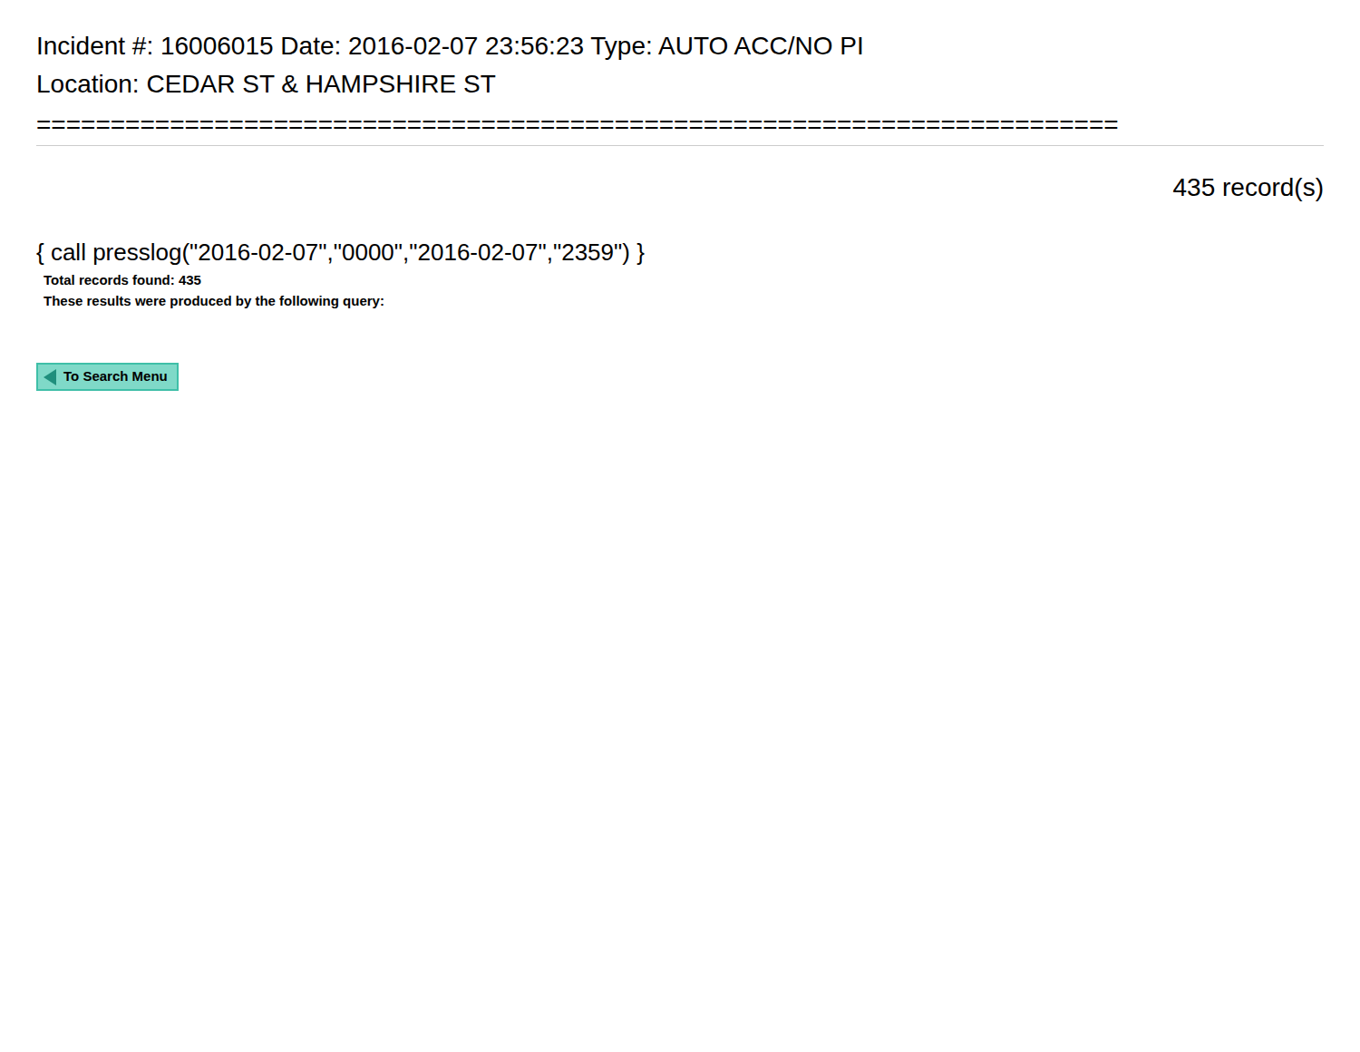Incident #: 16006015 Date: 2016-02-07 23:56:23 Type: AUTO ACC/NO PI
Location: CEDAR ST & HAMPSHIRE ST
=========================================================================
435 record(s)
{ call presslog("2016-02-07","0000","2016-02-07","2359") }
Total records found: 435
These results were produced by the following query:
To Search Menu